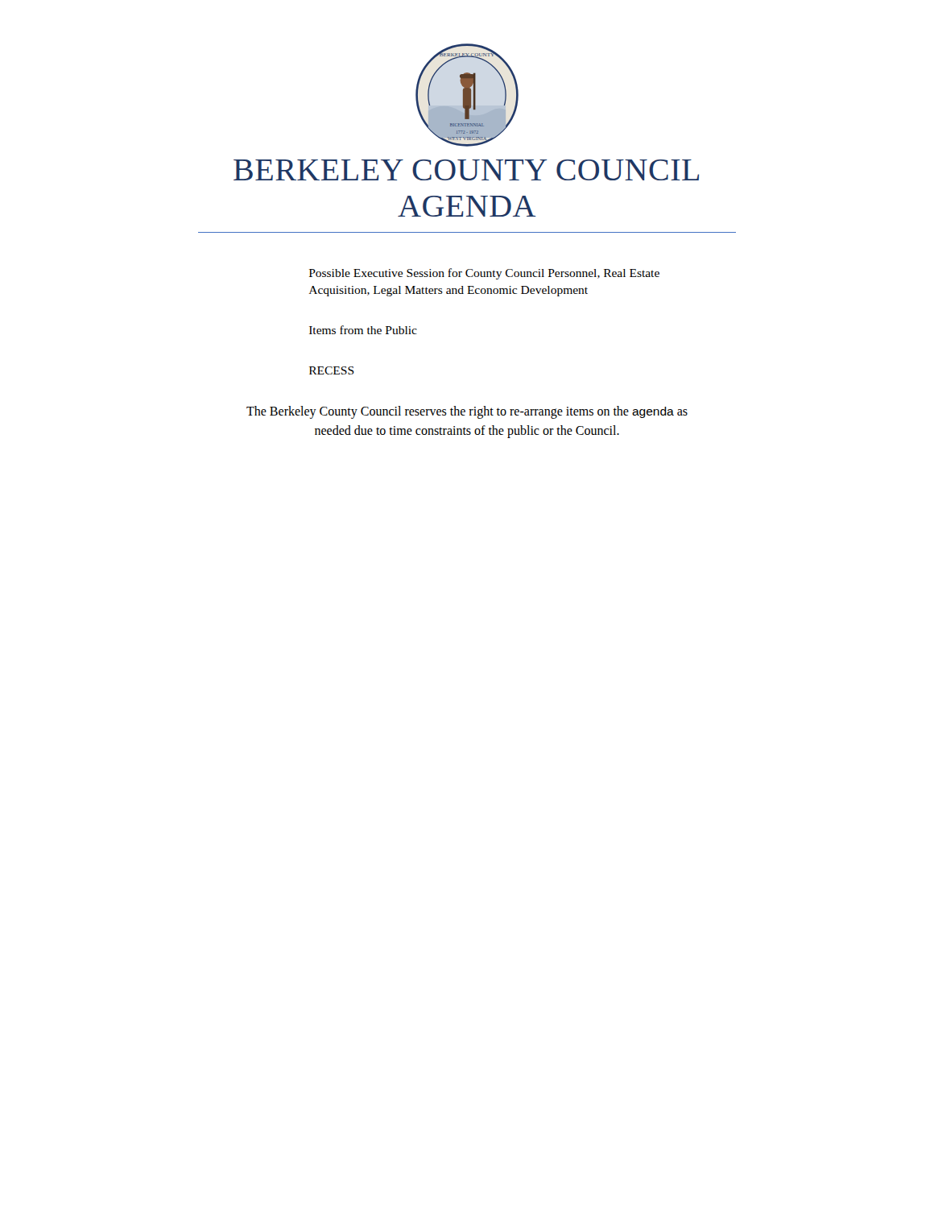BERKELEY COUNTY COUNCIL
AGENDA
Possible Executive Session for County Council Personnel, Real Estate Acquisition, Legal Matters and Economic Development
Items from the Public
RECESS
The Berkeley County Council reserves the right to re-arrange items on the agenda as needed due to time constraints of the public or the Council.